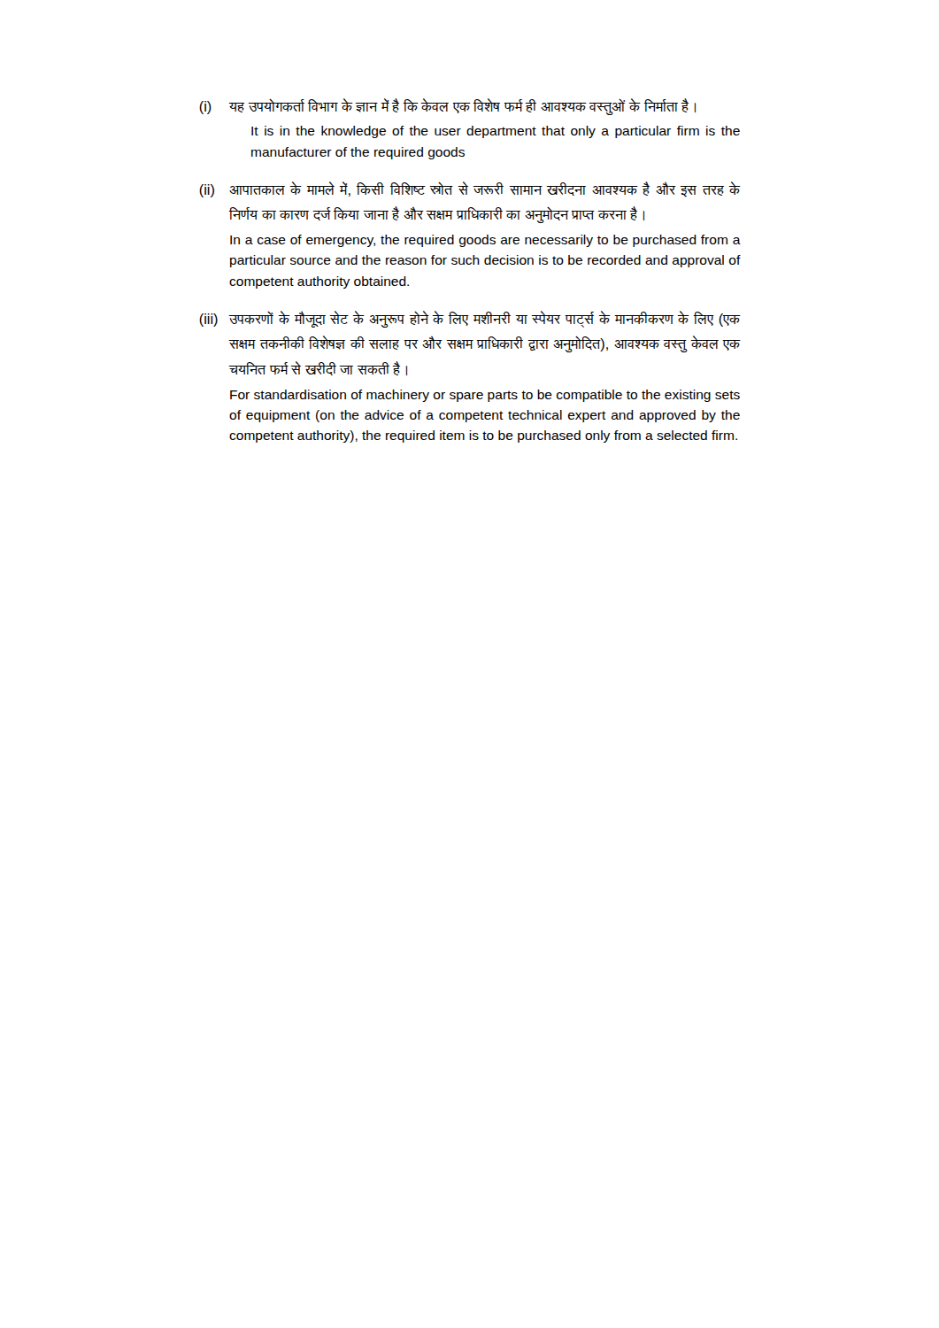(i)
यह उपयोगकर्ता विभाग के ज्ञान में है कि केवल एक विशेष फर्म ही आवश्यक वस्तुओं के निर्माता है।
It is in the knowledge of the user department that only a particular firm is the manufacturer of the required goods
(ii)
आपातकाल के मामले में, किसी विशिष्ट स्रोत से जरूरी सामान खरीदना आवश्यक है और इस तरह के निर्णय का कारण दर्ज किया जाना है और सक्षम प्राधिकारी का अनुमोदन प्राप्त करना है।
In a case of emergency, the required goods are necessarily to be purchased from a particular source and the reason for such decision is to be recorded and approval of competent authority obtained.
(iii)
उपकरणों के मौजूदा सेट के अनुरूप होने के लिए मशीनरी या स्पेयर पार्ट्स के मानकीकरण के लिए (एक सक्षम तकनीकी विशेषज्ञ की सलाह पर और सक्षम प्राधिकारी द्वारा अनुमोदित), आवश्यक वस्तु केवल एक चयनित फर्म से खरीदी जा सकती है।
For standardisation of machinery or spare parts to be compatible to the existing sets of equipment (on the advice of a competent technical expert and approved by the competent authority), the required item is to be purchased only from a selected firm.